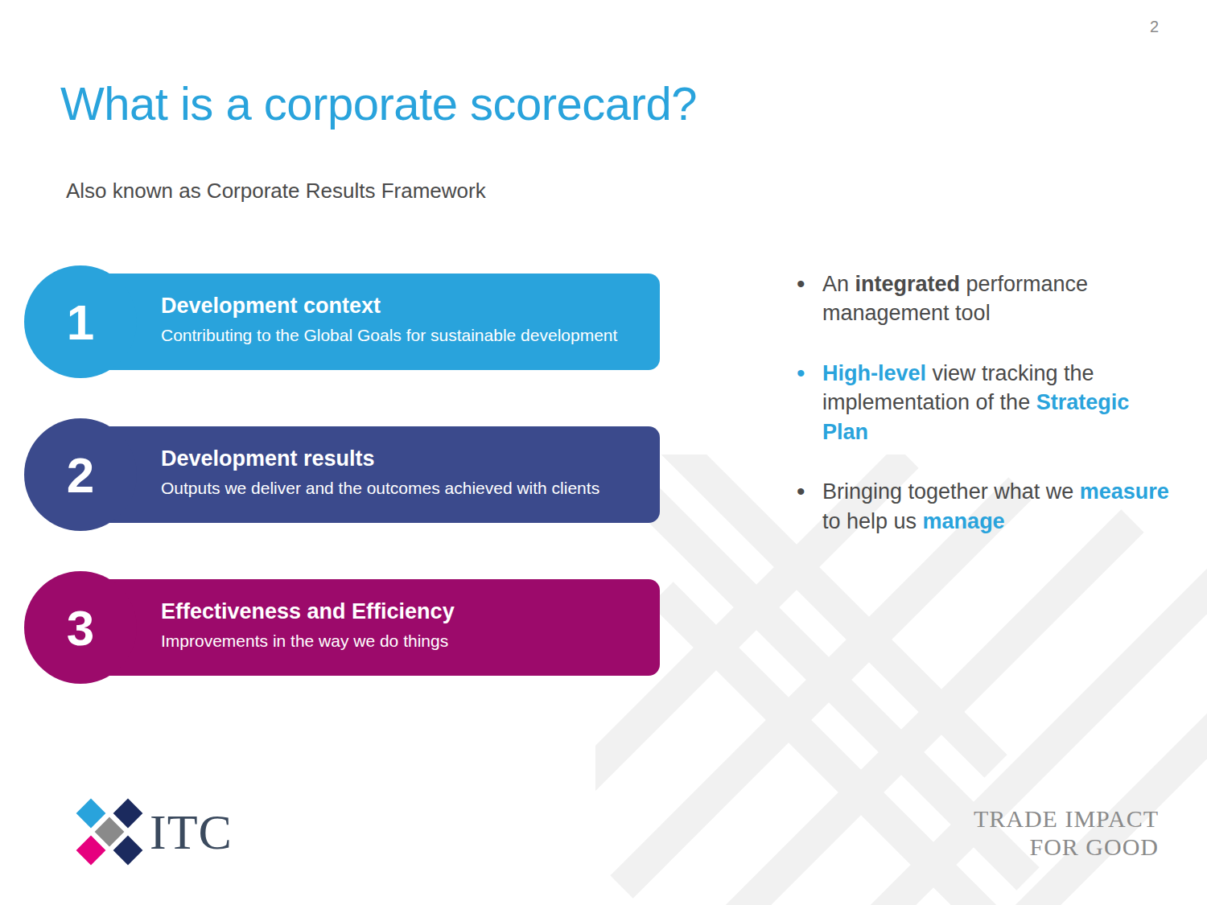2
What is a corporate scorecard?
Also known as Corporate Results Framework
1
Development context
Contributing to the Global Goals for sustainable development
2
Development results
Outputs we deliver and the outcomes achieved with clients
3
Effectiveness and Efficiency
Improvements in the way we do things
An integrated performance management tool
High-level view tracking the implementation of the Strategic Plan
Bringing together what we measure to help us manage
ITC
TRADE IMPACT
FOR GOOD